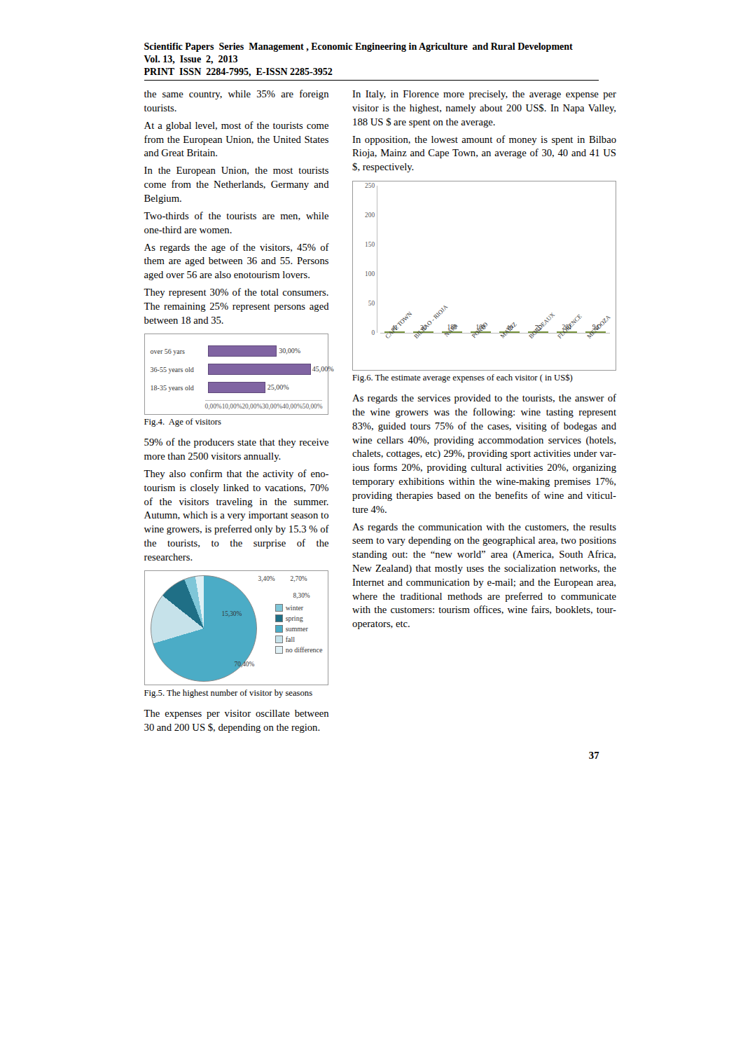Scientific Papers Series Management , Economic Engineering in Agriculture and Rural Development
Vol. 13, Issue 2, 2013
PRINT ISSN 2284-7995, E-ISSN 2285-3952
the same country, while 35% are foreign tourists.
At a global level, most of the tourists come from the European Union, the United States and Great Britain.
In the European Union, the most tourists come from the Netherlands, Germany and Belgium.
Two-thirds of the tourists are men, while one-third are women.
As regards the age of the visitors, 45% of them are aged between 36 and 55. Persons aged over 56 are also enotourism lovers.
They represent 30% of the total consumers. The remaining 25% represent persons aged between 18 and 35.
over 56 yars
30,00%
36-55 years old
45,00%
18-35 years old
25,00%
0,00% 10,00% 20,00% 30,00% 40,00% 50,00%
Fig.4. Age of visitors
59% of the producers state that they receive more than 2500 visitors annually.
They also confirm that the activity of enotourism is closely linked to vacations, 70% of the visitors traveling in the summer. Autumn, which is a very important season to wine growers, is preferred only by 15.3 % of the tourists, to the surprise of the researchers.
3,40% 2,70% 8,30% 15,30% 70,40%
winter
spring
summer
fall
no difference
Fig.5. The highest number of visitor by seasons
The expenses per visitor oscillate between 30 and 200 US $, depending on the region.
In Italy, in Florence more precisely, the average expense per visitor is the highest, namely about 200 US$. In Napa Valley, 188 US $ are spent on the average.
In opposition, the lowest amount of money is spent in Bilbao Rioja, Mainz and Cape Town, an average of 30, 40 and 41 US $, respectively.
250 200 150 100 50 0
41
30
188
108
40
75
201
94
CAPE TOWN BILBAO - RIOJA NAPA PORTO MAINZ BORDEAUX FLORENCE MENDOZA
Fig.6. The estimate average expenses of each visitor ( in US$)
As regards the services provided to the tourists, the answer of the wine growers was the following: wine tasting represent 83%, guided tours 75% of the cases, visiting of bodegas and wine cellars 40%, providing accommodation services (hotels, chalets, cottages, etc) 29%, providing sport activities under various forms 20%, providing cultural activities 20%, organizing temporary exhibitions within the wine-making premises 17%, providing therapies based on the benefits of wine and viticulture 4%.
As regards the communication with the customers, the results seem to vary depending on the geographical area, two positions standing out: the “new world” area (America, South Africa, New Zealand) that mostly uses the socialization networks, the Internet and communication by e-mail; and the European area, where the traditional methods are preferred to communicate with the customers: tourism offices, wine fairs, booklets, tour-operators, etc.
37